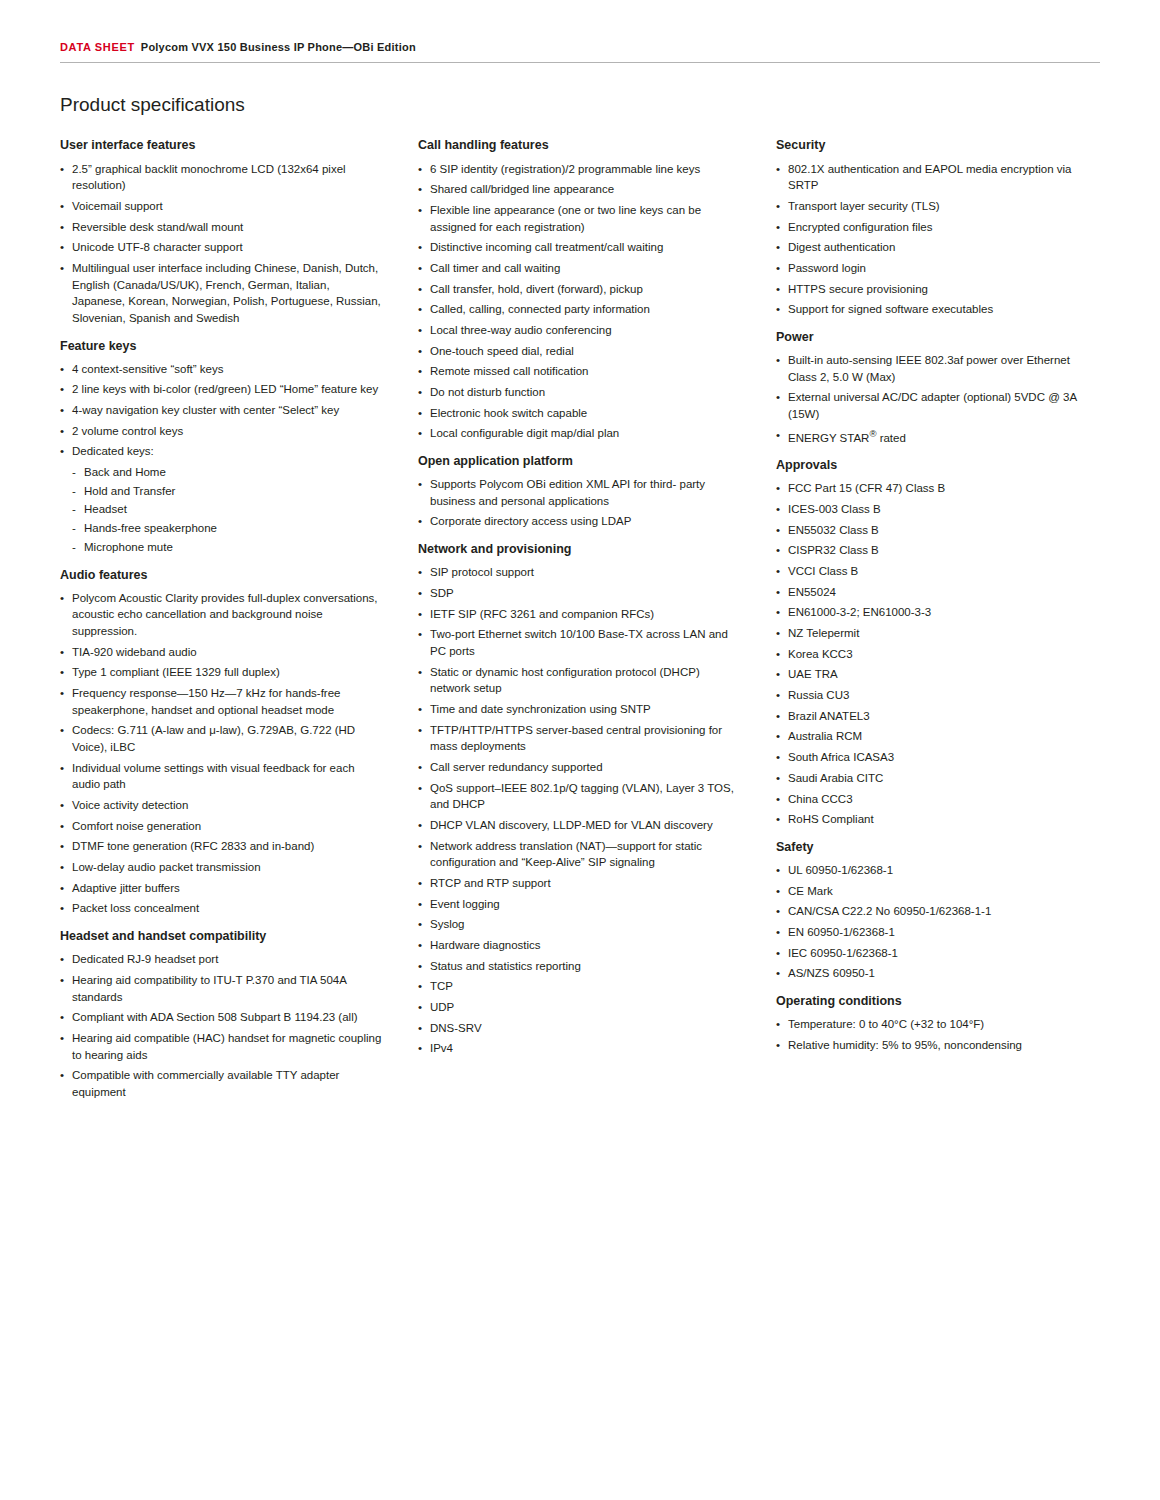DATA SHEET Polycom VVX 150 Business IP Phone—OBi Edition
Product specifications
User interface features
2.5” graphical backlit monochrome LCD (132x64 pixel resolution)
Voicemail support
Reversible desk stand/wall mount
Unicode UTF-8 character support
Multilingual user interface including Chinese, Danish, Dutch, English (Canada/US/UK), French, German, Italian, Japanese, Korean, Norwegian, Polish, Portuguese, Russian, Slovenian, Spanish and Swedish
Feature keys
4 context-sensitive “soft” keys
2 line keys with bi-color (red/green) LED “Home” feature key
4-way navigation key cluster with center “Select” key
2 volume control keys
Dedicated keys:
Back and Home
Hold and Transfer
Headset
Hands-free speakerphone
Microphone mute
Audio features
Polycom Acoustic Clarity provides full-duplex conversations, acoustic echo cancellation and background noise suppression.
TIA-920 wideband audio
Type 1 compliant (IEEE 1329 full duplex)
Frequency response—150 Hz—7 kHz for hands-free speakerphone, handset and optional headset mode
Codecs: G.711 (A-law and μ-law), G.729AB, G.722 (HD Voice), iLBC
Individual volume settings with visual feedback for each audio path
Voice activity detection
Comfort noise generation
DTMF tone generation (RFC 2833 and in-band)
Low-delay audio packet transmission
Adaptive jitter buffers
Packet loss concealment
Headset and handset compatibility
Dedicated RJ-9 headset port
Hearing aid compatibility to ITU-T P.370 and TIA 504A standards
Compliant with ADA Section 508 Subpart B 1194.23 (all)
Hearing aid compatible (HAC) handset for magnetic coupling to hearing aids
Compatible with commercially available TTY adapter equipment
Call handling features
6 SIP identity (registration)/2 programmable line keys
Shared call/bridged line appearance
Flexible line appearance (one or two line keys can be assigned for each registration)
Distinctive incoming call treatment/call waiting
Call timer and call waiting
Call transfer, hold, divert (forward), pickup
Called, calling, connected party information
Local three-way audio conferencing
One-touch speed dial, redial
Remote missed call notification
Do not disturb function
Electronic hook switch capable
Local configurable digit map/dial plan
Open application platform
Supports Polycom OBi edition XML API for third- party business and personal applications
Corporate directory access using LDAP
Network and provisioning
SIP protocol support
SDP
IETF SIP (RFC 3261 and companion RFCs)
Two-port Ethernet switch 10/100 Base-TX across LAN and PC ports
Static or dynamic host configuration protocol (DHCP) network setup
Time and date synchronization using SNTP
TFTP/HTTP/HTTPS server-based central provisioning for mass deployments
Call server redundancy supported
QoS support–IEEE 802.1p/Q tagging (VLAN), Layer 3 TOS, and DHCP
DHCP VLAN discovery, LLDP-MED for VLAN discovery
Network address translation (NAT)—support for static configuration and “Keep-Alive” SIP signaling
RTCP and RTP support
Event logging
Syslog
Hardware diagnostics
Status and statistics reporting
TCP
UDP
DNS-SRV
IPv4
Security
802.1X authentication and EAPOL media encryption via SRTP
Transport layer security (TLS)
Encrypted configuration files
Digest authentication
Password login
HTTPS secure provisioning
Support for signed software executables
Power
Built-in auto-sensing IEEE 802.3af power over Ethernet Class 2, 5.0 W (Max)
External universal AC/DC adapter (optional) 5VDC @ 3A (15W)
ENERGY STAR® rated
Approvals
FCC Part 15 (CFR 47) Class B
ICES-003 Class B
EN55032 Class B
CISPR32 Class B
VCCI Class B
EN55024
EN61000-3-2; EN61000-3-3
NZ Telepermit
Korea KCC3
UAE TRA
Russia CU3
Brazil ANATEL3
Australia RCM
South Africa ICASA3
Saudi Arabia CITC
China CCC3
RoHS Compliant
Safety
UL 60950-1/62368-1
CE Mark
CAN/CSA C22.2 No 60950-1/62368-1-1
EN 60950-1/62368-1
IEC 60950-1/62368-1
AS/NZS 60950-1
Operating conditions
Temperature: 0 to 40°C (+32 to 104°F)
Relative humidity: 5% to 95%, noncondensing